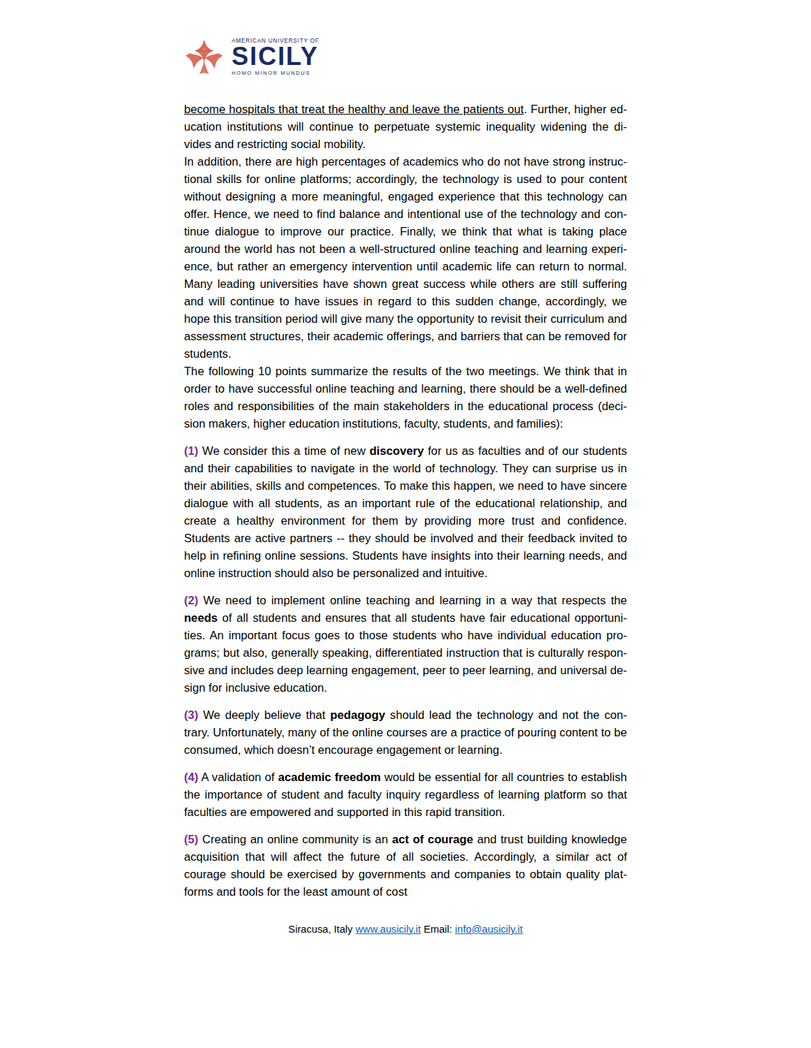American University of
SICILY
Homo Minor Mundus
become hospitals that treat the healthy and leave the patients out. Further, higher education institutions will continue to perpetuate systemic inequality widening the divides and restricting social mobility.
In addition, there are high percentages of academics who do not have strong instructional skills for online platforms; accordingly, the technology is used to pour content without designing a more meaningful, engaged experience that this technology can offer. Hence, we need to find balance and intentional use of the technology and continue dialogue to improve our practice. Finally, we think that what is taking place around the world has not been a well-structured online teaching and learning experience, but rather an emergency intervention until academic life can return to normal. Many leading universities have shown great success while others are still suffering and will continue to have issues in regard to this sudden change, accordingly, we hope this transition period will give many the opportunity to revisit their curriculum and assessment structures, their academic offerings, and barriers that can be removed for students.
The following 10 points summarize the results of the two meetings. We think that in order to have successful online teaching and learning, there should be a well-defined roles and responsibilities of the main stakeholders in the educational process (decision makers, higher education institutions, faculty, students, and families):
(1) We consider this a time of new discovery for us as faculties and of our students and their capabilities to navigate in the world of technology. They can surprise us in their abilities, skills and competences. To make this happen, we need to have sincere dialogue with all students, as an important rule of the educational relationship, and create a healthy environment for them by providing more trust and confidence. Students are active partners -- they should be involved and their feedback invited to help in refining online sessions. Students have insights into their learning needs, and online instruction should also be personalized and intuitive.
(2) We need to implement online teaching and learning in a way that respects the needs of all students and ensures that all students have fair educational opportunities. An important focus goes to those students who have individual education programs; but also, generally speaking, differentiated instruction that is culturally responsive and includes deep learning engagement, peer to peer learning, and universal design for inclusive education.
(3) We deeply believe that pedagogy should lead the technology and not the contrary. Unfortunately, many of the online courses are a practice of pouring content to be consumed, which doesn’t encourage engagement or learning.
(4) A validation of academic freedom would be essential for all countries to establish the importance of student and faculty inquiry regardless of learning platform so that faculties are empowered and supported in this rapid transition.
(5) Creating an online community is an act of courage and trust building knowledge acquisition that will affect the future of all societies. Accordingly, a similar act of courage should be exercised by governments and companies to obtain quality platforms and tools for the least amount of cost
Siracusa, Italy www.ausicily.it Email: info@ausicily.it